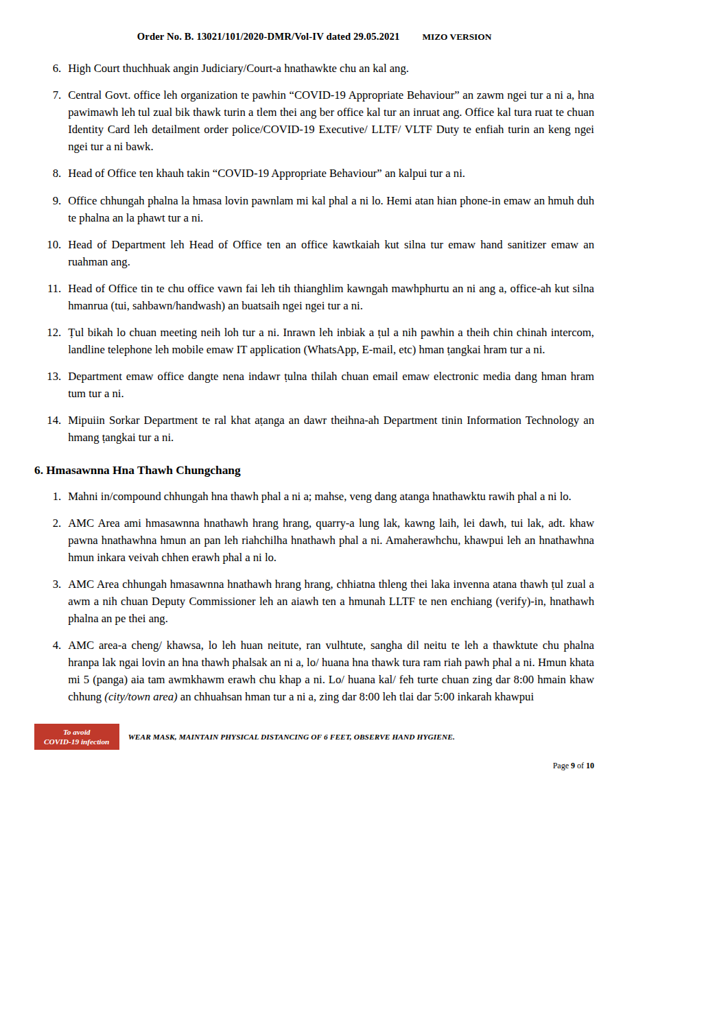Order No. B. 13021/101/2020-DMR/Vol-IV dated 29.05.2021 MIZO VERSION
High Court thuchhuak angin Judiciary/Court-a hnathawkte chu an kal ang.
Central Govt. office leh organization te pawhin “COVID-19 Appropriate Behaviour” an zawm ngei tur a ni a, hna pawimawh leh tul zual bik thawk turin a tlem thei ang ber office kal tur an inruat ang. Office kal tura ruat te chuan Identity Card leh detailment order police/COVID-19 Executive/ LLTF/ VLTF Duty te enfiah turin an keng ngei ngei tur a ni bawk.
Head of Office ten khauh takin “COVID-19 Appropriate Behaviour” an kalpui tur a ni.
Office chhungah phalna la hmasa lovin pawnlam mi kal phal a ni lo. Hemi atan hian phone-in emaw an hmuh duh te phalna an la phawt tur a ni.
Head of Department leh Head of Office ten an office kawtkaiah kut silna tur emaw hand sanitizer emaw an ruahman ang.
Head of Office tin te chu office vawn fai leh tih thianghlim kawngah mawhphurtu an ni ang a, office-ah kut silna hmanrua (tui, sahbawn/handwash) an buatsaih ngei ngei tur a ni.
Ṭul bikah lo chuan meeting neih loh tur a ni. Inrawn leh inbiak a ṭul a nih pawhin a theih chin chinah intercom, landline telephone leh mobile emaw IT application (WhatsApp, E-mail, etc) hman ṭangkai hram tur a ni.
Department emaw office dangte nena indawr ṭulna thilah chuan email emaw electronic media dang hman hram tum tur a ni.
Mipuiin Sorkar Department te ral khat aṭanga an dawr theihna-ah Department tinin Information Technology an hmang ṭangkai tur a ni.
6. Hmasawnna Hna Thawh Chungchang
Mahni in/compound chhungah hna thawh phal a ni a; mahse, veng dang atanga hnathawktu rawih phal a ni lo.
AMC Area ami hmasawnna hnathawh hrang hrang, quarry-a lung lak, kawng laih, lei dawh, tui lak, adt. khaw pawna hnathawhna hmun an pan leh riahchilha hnathawh phal a ni. Amaherawhchu, khawpui leh an hnathawhna hmun inkara veivah chhen erawh phal a ni lo.
AMC Area chhungah hmasawnna hnathawh hrang hrang, chhiatna thleng thei laka invenna atana thawh ṭul zual a awm a nih chuan Deputy Commissioner leh an aiawh ten a hmunah LLTF te nen enchiang (verify)-in, hnathawh phalna an pe thei ang.
AMC area-a cheng/ khawsa, lo leh huan neitute, ran vulhtute, sangha dil neitu te leh a thawktute chu phalna hranpa lak ngai lovin an hna thawh phalsak an ni a, lo/ huana hna thawk tura ram riah pawh phal a ni. Hmun khata mi 5 (panga) aia tam awmkhawm erawh chu khap a ni. Lo/ huana kal/ feh turte chuan zing dar 8:00 hmain khaw chhung (city/town area) an chhuahsan hman tur a ni a, zing dar 8:00 leh tlai dar 5:00 inkarah khawpui
To avoid
COVID-19 infection
WEAR MASK, MAINTAIN PHYSICAL DISTANCING OF 6 FEET, OBSERVE HAND HYGIENE.
Page 9 of 10